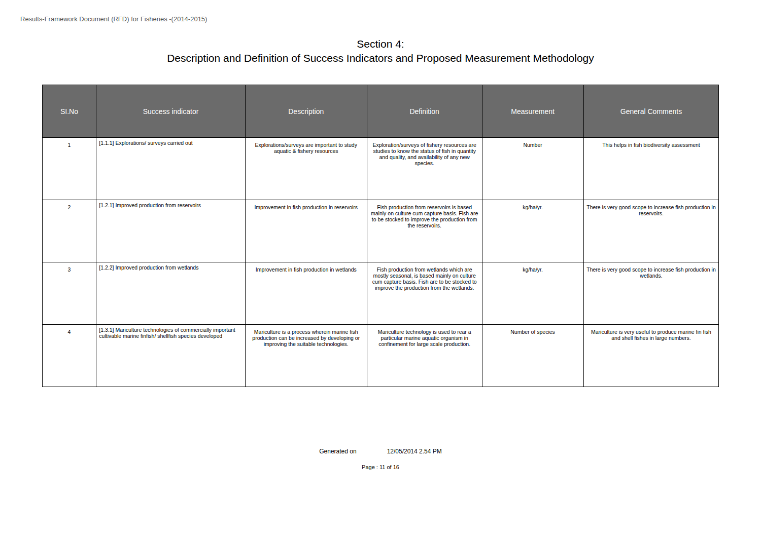Results-Framework Document (RFD) for Fisheries -(2014-2015)
Section 4:
Description and Definition of Success Indicators and Proposed Measurement Methodology
| SI.No | Success indicator | Description | Definition | Measurement | General Comments |
| --- | --- | --- | --- | --- | --- |
| 1 | [1.1.1] Explorations/ surveys carried out | Explorations/surveys are important to study aquatic & fishery resources | Exploration/surveys of fishery resources are studies to know the status of fish in quantity and quality, and availability of any new species. | Number | This helps in fish biodiversity assessment |
| 2 | [1.2.1] Improved production from reservoirs | Improvement in fish production in reservoirs | Fish production from reservoirs is based mainly on culture cum capture basis. Fish are to be stocked to improve the production from the reservoirs. | kg/ha/yr. | There is very good scope to increase fish production in reservoirs. |
| 3 | [1.2.2] Improved production from wetlands | Improvement in fish production in wetlands | Fish production from wetlands which are mostly seasonal, is based mainly on culture cum capture basis. Fish are to be stocked to improve the production from the wetlands. | kg/ha/yr. | There is very good scope to increase fish production in wetlands. |
| 4 | [1.3.1] Mariculture technologies of commercially important cultivable marine finfish/ shellfish species developed | Mariculture is a process wherein marine fish production can be increased by developing or improving the suitable technologies. | Mariculture technology is used to rear a particular marine aquatic organism in confinement for large scale production. | Number of species | Mariculture is very useful to produce marine fin fish and shell fishes in large numbers. |
Generated on12/05/2014 2.54 PM
Page : 11 of 16